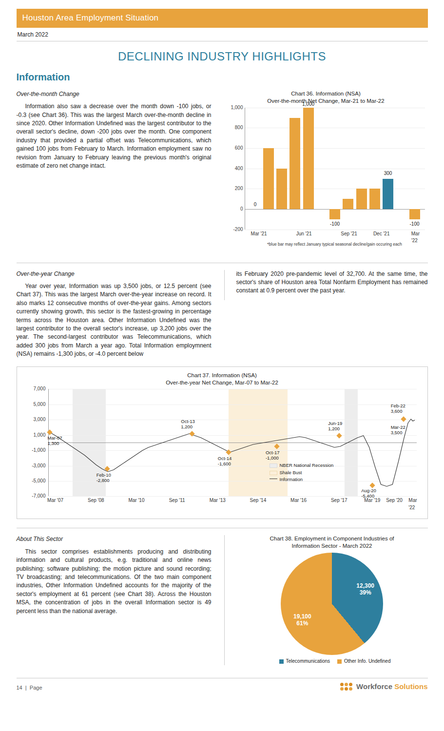Houston Area Employment Situation
March 2022
DECLINING INDUSTRY HIGHLIGHTS
Information
Over-the-month Change
Information also saw a decrease over the month down -100 jobs, or -0.3 (see Chart 36). This was the largest March over-the-month decline in since 2020. Other Information Undefined was the largest contributor to the overall sector's decline, down -200 jobs over the month. One component industry that provided a partial offset was Telecommunications, which gained 100 jobs from February to March. Information employment saw no revision from January to February leaving the previous month's original estimate of zero net change intact.
Chart 36. Information (NSA)
Over-the-month Net Change, Mar-21 to Mar-22
1,000
800
600
400
200
0
-200
0
1,000
-100
300
-100
Mar '21 Jun '21 Sep '21 Dec '21 Mar '22
*blue bar may reflect January typical seasonal decline/gain occuring each
Over-the-year Change
Year over year, Information was up 3,500 jobs, or 12.5 percent (see Chart 37). This was the largest March over-the-year increase on record. It also marks 12 consecutive months of over-the-year gains. Among sectors currently showing growth, this sector is the fastest-growing in percentage terms across the Houston area. Other Information Undefined was the largest contributor to the overall sector's increase, up 3,200 jobs over the year. The second-largest contributor was Telecommunications, which added 300 jobs from March a year ago. Total Information employmnent (NSA) remains -1,300 jobs, or -4.0 percent below
its February 2020 pre-pandemic level of 32,700. At the same time, the sector's share of Houston area Total Nonfarm Employment has remained constant at 0.9 percent over the past year.
Chart 37. Information (NSA)
Over-the-year Net Change, Mar-07 to Mar-22
7,000
5,000
3,000
1,000
-1,000
-3,000
-5,000
-7,000
Mar-07
1,300
Feb-10
-2,800
Oct-13
1,200
Oct-14
-1,600
Oct-17
-1,000
Jun-19
1,200
Aug-20
-5,400
Feb-22
3,600
Mar-22
3,500
NBER National Recession
Shale Bust
Information
Mar '07 Sep '08 Mar '10 Sep '11 Mar '13 Sep '14 Mar '16 Sep '17 Mar '19 Sep '20 Mar '22
About This Sector
This sector comprises establishments producing and distributing information and cultural products, e.g. traditional and online news publishing; software publishing; the motion picture and sound recording; TV broadcasting; and telecommunications. Of the two main component industries, Other Information Undefined accounts for the majority of the sector's employment at 61 percent (see Chart 38). Across the Houston MSA, the concentration of jobs in the overall Information sector is 49 percent less than the national average.
Chart 38. Employment in Component Industries of
Information Sector - March 2022
12,300
39%
19,100
61%
Telecommunications Other Info. Undefined
14 | Page
Workforce Solutions